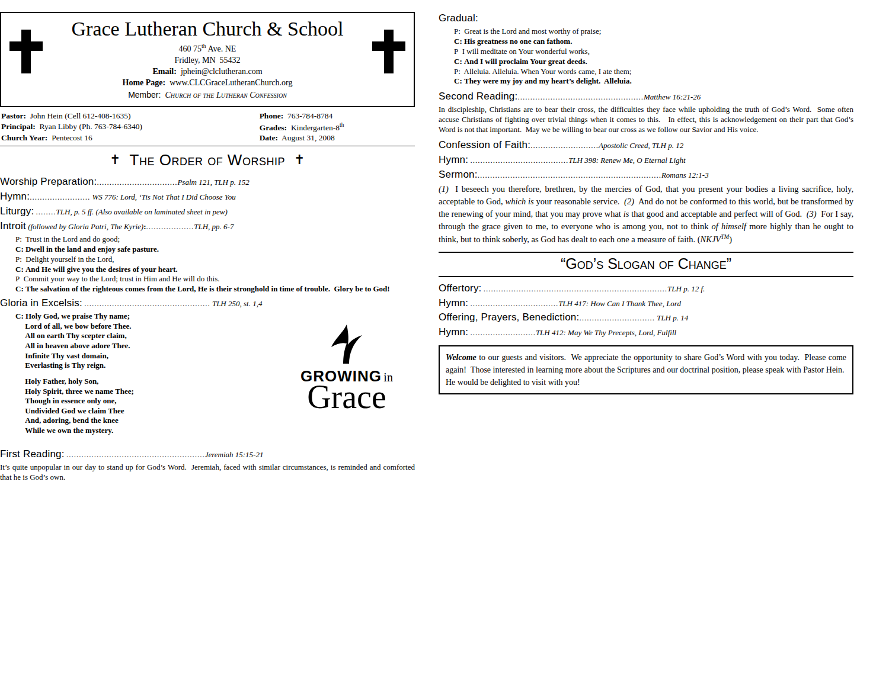Grace Lutheran Church & School
460 75th Ave. NE
Fridley, MN 55432
Email: jphein@clclutheran.com
Home Page: www.CLCGraceLutheranChurch.org
Member: Church of the Lutheran Confession
| Pastor: John Hein (Cell 612-408-1635) | Phone: 763-784-8784 |
| Principal: Ryan Libby (Ph. 763-784-6340) | Grades: Kindergarten-8 th |
| Church Year: Pentecost 16 | Date: August 31, 2008 |
✝ The Order of Worship ✝
Worship Preparation:................................ Psalm 121, TLH p. 152
Hymn:........................ WS 776: Lord, ‘Tis Not That I Did Choose You
Liturgy: ........ TLH, p. 5 ff. (Also available on laminated sheet in pew)
Introit (followed by Gloria Patri, The Kyrie):................... TLH, pp. 6-7
P: Trust in the Lord and do good;
C: Dwell in the land and enjoy safe pasture.
P: Delight yourself in the Lord,
C: And He will give you the desires of your heart.
P Commit your way to the Lord; trust in Him and He will do this.
C: The salvation of the righteous comes from the Lord, He is their stronghold in time of trouble. Glory be to God!
Gloria in Excelsis: .................................................. TLH 250, st. 1,4
C: Holy God, we praise Thy name;
Lord of all, we bow before Thee.
All on earth Thy scepter claim,
All in heaven above adore Thee.
Infinite Thy vast domain,
Everlasting is Thy reign.
Holy Father, holy Son,
Holy Spirit, three we name Thee;
Though in essence only one,
Undivided God we claim Thee
And, adoring, bend the knee
While we own the mystery.
GROWING in
Grace
First Reading: ....................................................... Jeremiah 15:15-21
It’s quite unpopular in our day to stand up for God’s Word. Jeremiah, faced with similar circumstances, is reminded and comforted that he is God’s own.
Gradual:
P: Great is the Lord and most worthy of praise;
C: His greatness no one can fathom.
P I will meditate on Your wonderful works,
C: And I will proclaim Your great deeds.
P: Alleluia. Alleluia. When Your words came, I ate them;
C: They were my joy and my heart’s delight. Alleluia.
Second Reading:.................................................. Matthew 16:21-26
In discipleship, Christians are to bear their cross, the difficulties they face while upholding the truth of God’s Word. Some often accuse Christians of fighting over trivial things when it comes to this. In effect, this is acknowledgement on their part that God’s Word is not that important. May we be willing to bear our cross as we follow our Savior and His voice.
Confession of Faith:........................... Apostolic Creed, TLH p. 12
Hymn: ....................................... TLH 398: Renew Me, O Eternal Light
Sermon:......................................................................... Romans 12:1-3
(1) I beseech you therefore, brethren, by the mercies of God, that you present your bodies a living sacrifice, holy, acceptable to God, which is your reasonable service. (2) And do not be conformed to this world, but be transformed by the renewing of your mind, that you may prove what is that good and acceptable and perfect will of God. (3) For I say, through the grace given to me, to everyone who is among you, not to think of himself more highly than he ought to think, but to think soberly, as God has dealt to each one a measure of faith. (NKJVTM)
“God’s Slogan of Change”
Offertory: ......................................................................... TLH p. 12 f.
Hymn: ................................... TLH 417: How Can I Thank Thee, Lord
Offering, Prayers, Benediction:.............................. TLH p. 14
Hymn: .......................... TLH 412: May We Thy Precepts, Lord, Fulfill
Welcome to our guests and visitors. We appreciate the opportunity to share God’s Word with you today. Please come again! Those interested in learning more about the Scriptures and our doctrinal position, please speak with Pastor Hein. He would be delighted to visit with you!